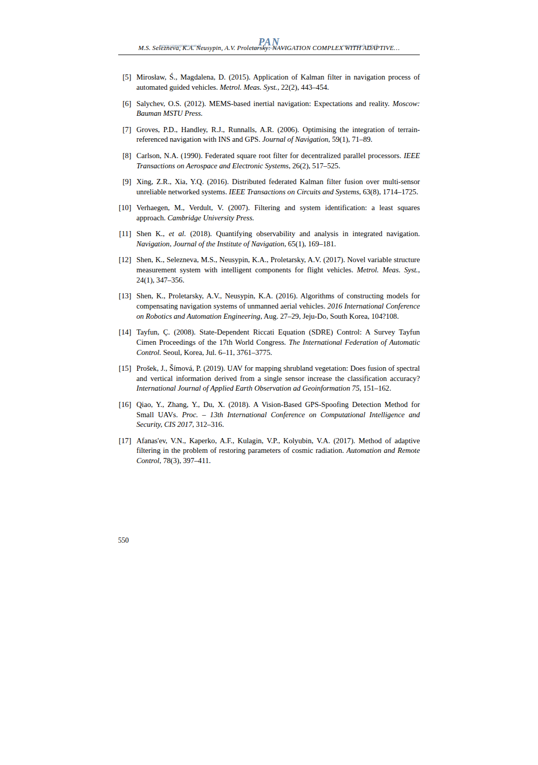www.czasopisma.pan.pl PAN POLSKA AKADEMIA NAUK www.journals.pan.pl M.S. Selezneva, K.A. Neusypin, A.V. Proletarsky: NAVIGATION COMPLEX WITH ADAPTIVE…
[5] Mirosław, Ś., Magdalena, D. (2015). Application of Kalman filter in navigation process of automated guided vehicles. Metrol. Meas. Syst., 22(2), 443–454.
[6] Salychev, O.S. (2012). MEMS-based inertial navigation: Expectations and reality. Moscow: Bauman MSTU Press.
[7] Groves, P.D., Handley, R.J., Runnalls, A.R. (2006). Optimising the integration of terrain-referenced navigation with INS and GPS. Journal of Navigation, 59(1), 71–89.
[8] Carlson, N.A. (1990). Federated square root filter for decentralized parallel processors. IEEE Transactions on Aerospace and Electronic Systems, 26(2), 517–525.
[9] Xing, Z.R., Xia, Y.Q. (2016). Distributed federated Kalman filter fusion over multi-sensor unreliable networked systems. IEEE Transactions on Circuits and Systems, 63(8), 1714–1725.
[10] Verhaegen, M., Verdult, V. (2007). Filtering and system identification: a least squares approach. Cambridge University Press.
[11] Shen K., et al. (2018). Quantifying observability and analysis in integrated navigation. Navigation, Journal of the Institute of Navigation, 65(1), 169–181.
[12] Shen, K., Selezneva, M.S., Neusypin, K.A., Proletarsky, A.V. (2017). Novel variable structure measurement system with intelligent components for flight vehicles. Metrol. Meas. Syst., 24(1), 347–356.
[13] Shen, K., Proletarsky, A.V., Neusypin, K.A. (2016). Algorithms of constructing models for compensating navigation systems of unmanned aerial vehicles. 2016 International Conference on Robotics and Automation Engineering, Aug. 27–29, Jeju-Do, South Korea, 104?108.
[14] Tayfun, Ç. (2008). State-Dependent Riccati Equation (SDRE) Control: A Survey Tayfun Cimen Proceedings of the 17th World Congress. The International Federation of Automatic Control. Seoul, Korea, Jul. 6–11, 3761–3775.
[15] Prošek, J., Šímová, P. (2019). UAV for mapping shrubland vegetation: Does fusion of spectral and vertical information derived from a single sensor increase the classification accuracy? International Journal of Applied Earth Observation ad Geoinformation 75, 151–162.
[16] Qiao, Y., Zhang, Y., Du, X. (2018). A Vision-Based GPS-Spoofing Detection Method for Small UAVs. Proc. – 13th International Conference on Computational Intelligence and Security, CIS 2017, 312–316.
[17] Afanas'ev, V.N., Kaperko, A.F., Kulagin, V.P., Kolyubin, V.A. (2017). Method of adaptive filtering in the problem of restoring parameters of cosmic radiation. Automation and Remote Control, 78(3), 397–411.
550